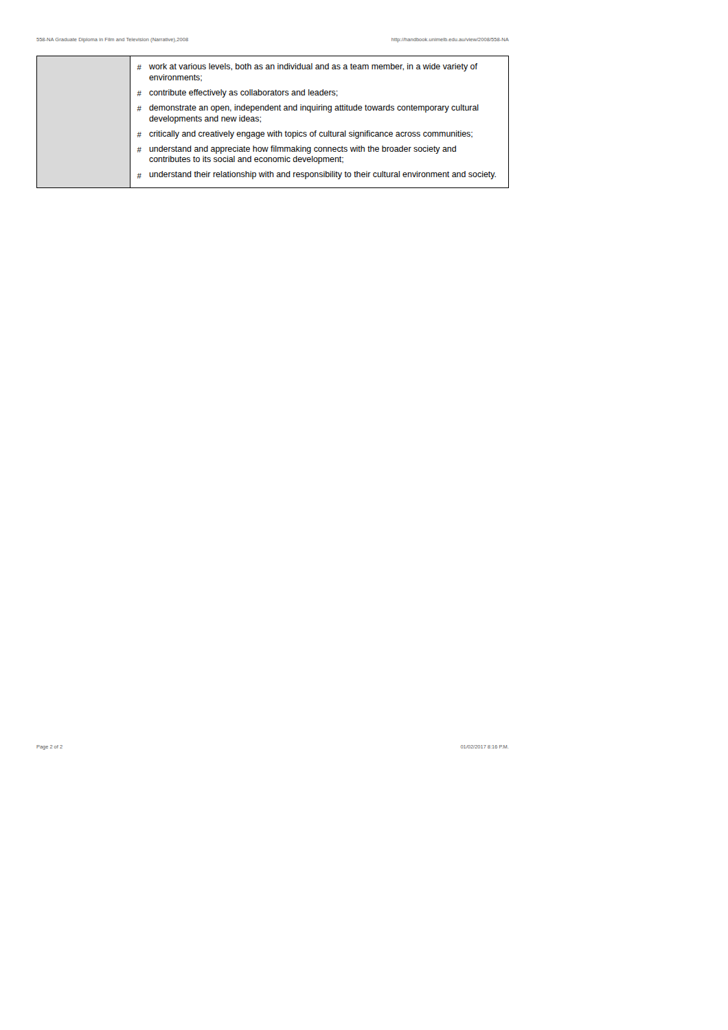558-NA Graduate Diploma in Film and Television (Narrative),2008
http://handbook.unimelb.edu.au/view/2008/558-NA
| | work at various levels, both as an individual and as a team member, in a wide variety of environments; contribute effectively as collaborators and leaders; demonstrate an open, independent and inquiring attitude towards contemporary cultural developments and new ideas; critically and creatively engage with topics of cultural significance across communities; understand and appreciate how filmmaking connects with the broader society and contributes to its social and economic development; understand their relationship with and responsibility to their cultural environment and society. |
Page 2 of 2
01/02/2017 8:16 P.M.